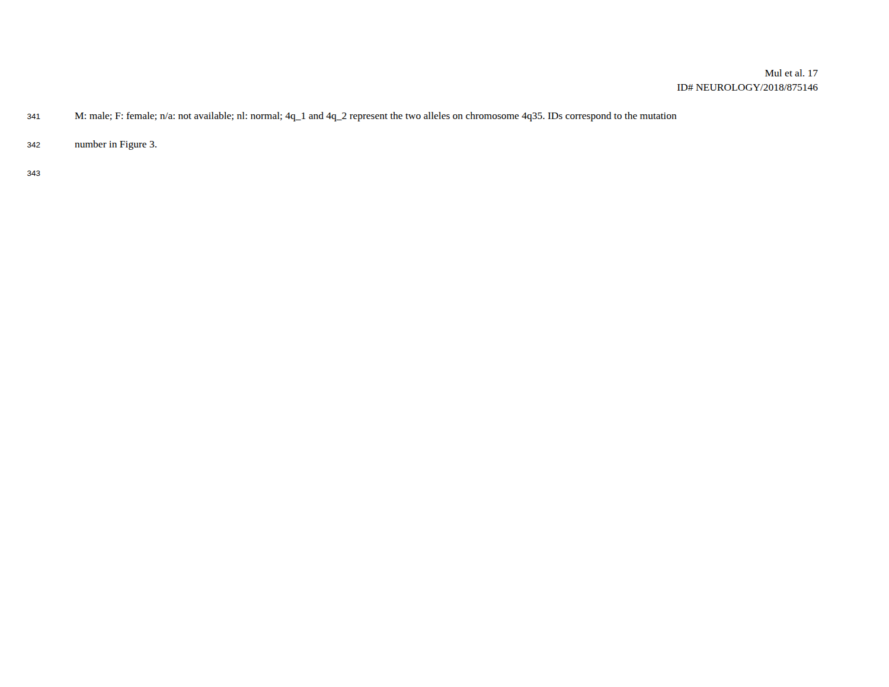Mul et al. 17
ID# NEUROLOGY/2018/875146
341
M: male; F: female; n/a: not available; nl: normal; 4q_1 and 4q_2 represent the two alleles on chromosome 4q35. IDs correspond to the mutation
342
number in Figure 3.
343